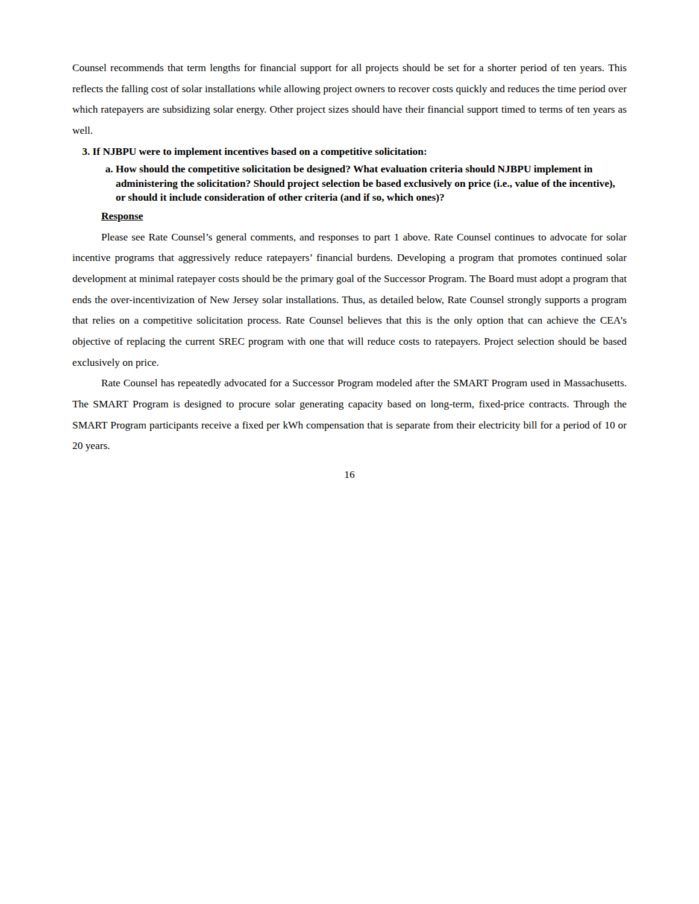Counsel recommends that term lengths for financial support for all projects should be set for a shorter period of ten years. This reflects the falling cost of solar installations while allowing project owners to recover costs quickly and reduces the time period over which ratepayers are subsidizing solar energy. Other project sizes should have their financial support timed to terms of ten years as well.
If NJBPU were to implement incentives based on a competitive solicitation:
How should the competitive solicitation be designed? What evaluation criteria should NJBPU implement in administering the solicitation? Should project selection be based exclusively on price (i.e., value of the incentive), or should it include consideration of other criteria (and if so, which ones)?
Response
Please see Rate Counsel’s general comments, and responses to part 1 above. Rate Counsel continues to advocate for solar incentive programs that aggressively reduce ratepayers’ financial burdens. Developing a program that promotes continued solar development at minimal ratepayer costs should be the primary goal of the Successor Program. The Board must adopt a program that ends the over-incentivization of New Jersey solar installations. Thus, as detailed below, Rate Counsel strongly supports a program that relies on a competitive solicitation process. Rate Counsel believes that this is the only option that can achieve the CEA’s objective of replacing the current SREC program with one that will reduce costs to ratepayers. Project selection should be based exclusively on price.
Rate Counsel has repeatedly advocated for a Successor Program modeled after the SMART Program used in Massachusetts. The SMART Program is designed to procure solar generating capacity based on long-term, fixed-price contracts. Through the SMART Program participants receive a fixed per kWh compensation that is separate from their electricity bill for a period of 10 or 20 years.
16